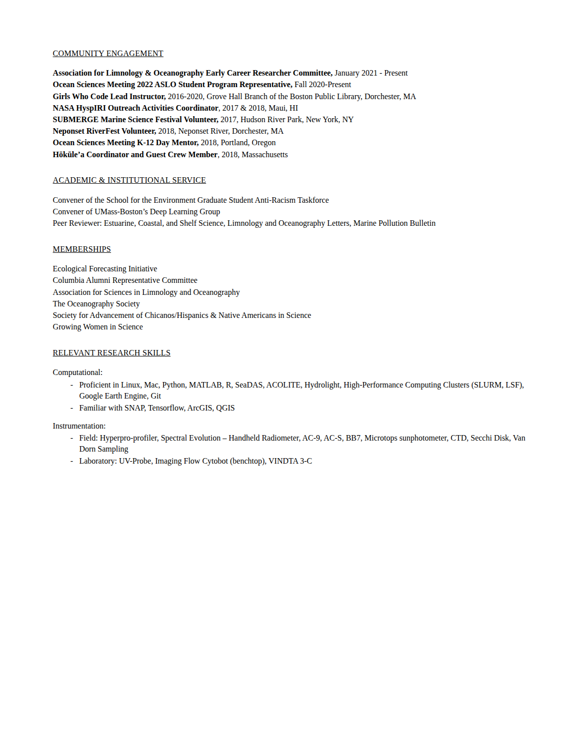COMMUNITY ENGAGEMENT
Association for Limnology & Oceanography Early Career Researcher Committee, January 2021 - Present
Ocean Sciences Meeting 2022 ASLO Student Program Representative, Fall 2020-Present
Girls Who Code Lead Instructor, 2016-2020, Grove Hall Branch of the Boston Public Library, Dorchester, MA
NASA HyspIRI Outreach Activities Coordinator, 2017 & 2018, Maui, HI
SUBMERGE Marine Science Festival Volunteer, 2017, Hudson River Park, New York, NY
Neponset RiverFest Volunteer, 2018, Neponset River, Dorchester, MA
Ocean Sciences Meeting K-12 Day Mentor, 2018, Portland, Oregon
Hōkūle’a Coordinator and Guest Crew Member, 2018, Massachusetts
ACADEMIC & INSTITUTIONAL SERVICE
Convener of the School for the Environment Graduate Student Anti-Racism Taskforce
Convener of UMass-Boston’s Deep Learning Group
Peer Reviewer: Estuarine, Coastal, and Shelf Science, Limnology and Oceanography Letters, Marine Pollution Bulletin
MEMBERSHIPS
Ecological Forecasting Initiative
Columbia Alumni Representative Committee
Association for Sciences in Limnology and Oceanography
The Oceanography Society
Society for Advancement of Chicanos/Hispanics & Native Americans in Science
Growing Women in Science
RELEVANT RESEARCH SKILLS
Computational:
Proficient in Linux, Mac, Python, MATLAB, R, SeaDAS, ACOLITE, Hydrolight, High-Performance Computing Clusters (SLURM, LSF), Google Earth Engine, Git
Familiar with SNAP, Tensorflow, ArcGIS, QGIS
Instrumentation:
Field: Hyperpro-profiler, Spectral Evolution – Handheld Radiometer, AC-9, AC-S, BB7, Microtops sunphotometer, CTD, Secchi Disk, Van Dorn Sampling
Laboratory: UV-Probe, Imaging Flow Cytobot (benchtop), VINDTA 3-C